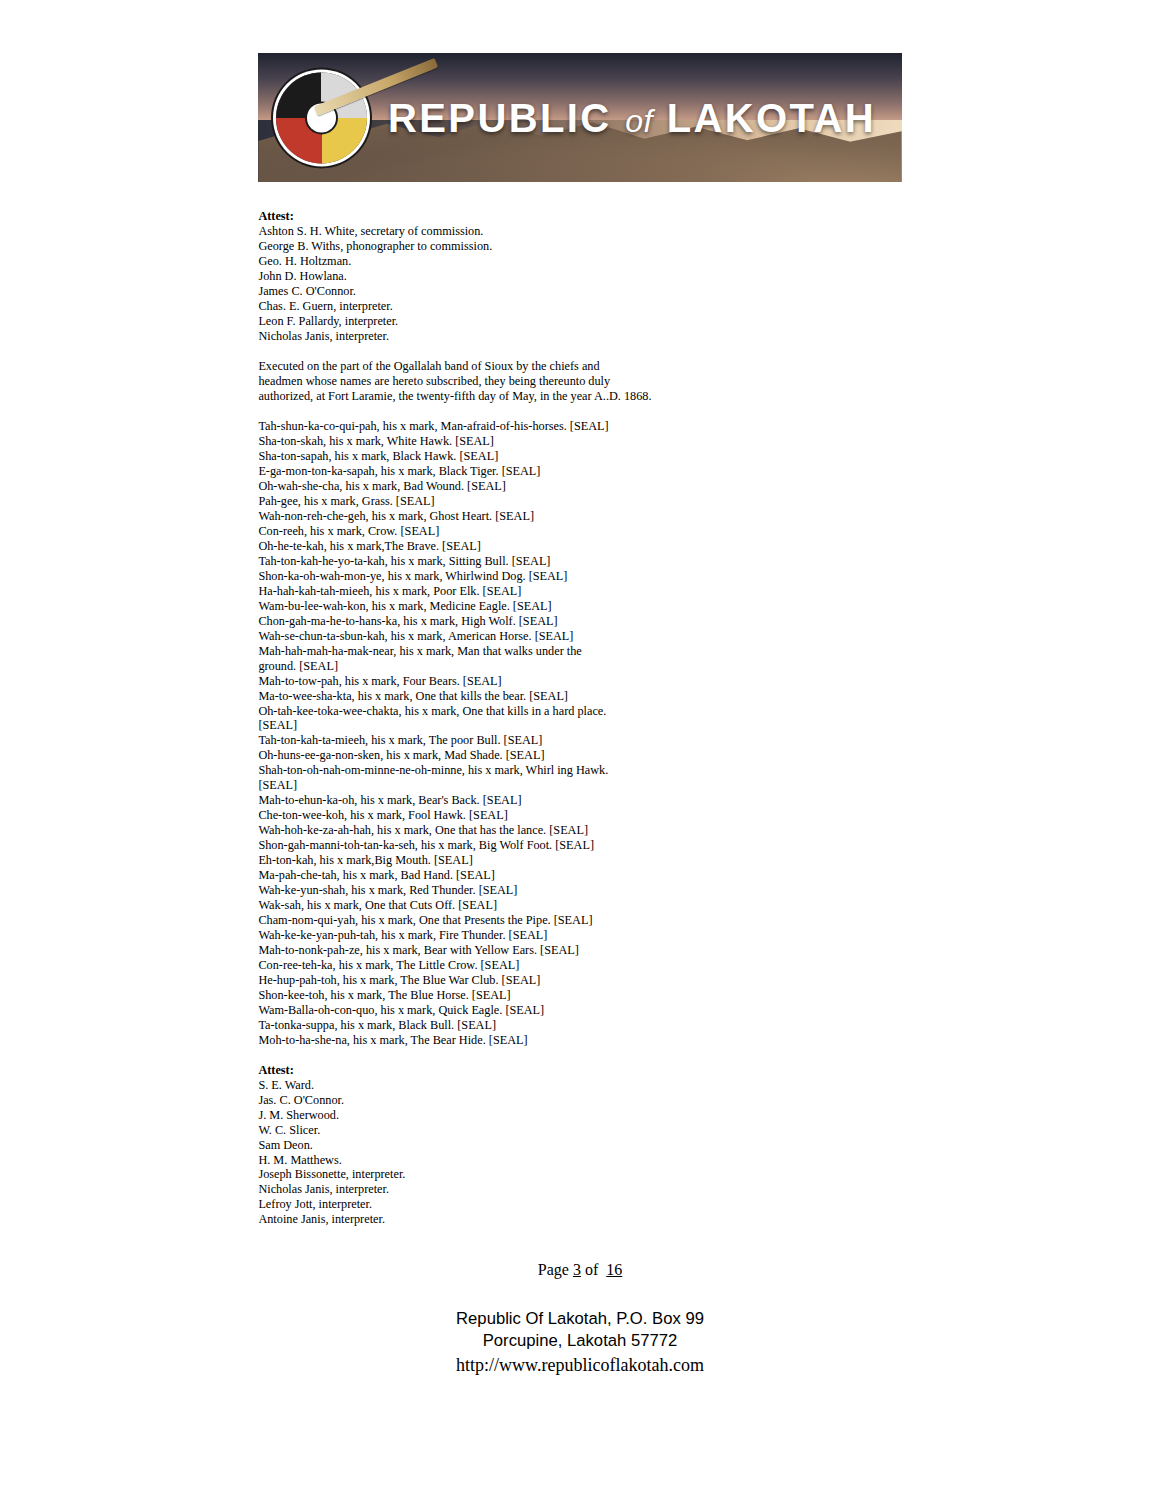REPUBLIC of LAKOTAH
Attest:
Ashton S. H. White, secretary of commission.
George B. Withs, phonographer to commission.
Geo. H. Holtzman.
John D. Howlana.
James C. O'Connor.
Chas. E. Guern, interpreter.
Leon F. Pallardy, interpreter.
Nicholas Janis, interpreter.
Executed on the part of the Ogallalah band of Sioux by the chiefs and
headmen whose names are hereto subscribed, they being thereunto duly
authorized, at Fort Laramie, the twenty-fifth day of May, in the year A..D. 1868.
Tah-shun-ka-co-qui-pah, his x mark, Man-afraid-of-his-horses. [SEAL]
Sha-ton-skah, his x mark, White Hawk. [SEAL]
Sha-ton-sapah, his x mark, Black Hawk. [SEAL]
E-ga-mon-ton-ka-sapah, his x mark, Black Tiger. [SEAL]
Oh-wah-she-cha, his x mark, Bad Wound. [SEAL]
Pah-gee, his x mark, Grass. [SEAL]
Wah-non-reh-che-geh, his x mark, Ghost Heart. [SEAL]
Con-reeh, his x mark, Crow. [SEAL]
Oh-he-te-kah, his x mark,The Brave. [SEAL]
Tah-ton-kah-he-yo-ta-kah, his x mark, Sitting Bull. [SEAL]
Shon-ka-oh-wah-mon-ye, his x mark, Whirlwind Dog. [SEAL]
Ha-hah-kah-tah-mieeh, his x mark, Poor Elk. [SEAL]
Wam-bu-lee-wah-kon, his x mark, Medicine Eagle. [SEAL]
Chon-gah-ma-he-to-hans-ka, his x mark, High Wolf. [SEAL]
Wah-se-chun-ta-sbun-kah, his x mark, American Horse. [SEAL]
Mah-hah-mah-ha-mak-near, his x mark, Man that walks under the
ground. [SEAL]
Mah-to-tow-pah, his x mark, Four Bears. [SEAL]
Ma-to-wee-sha-kta, his x mark, One that kills the bear. [SEAL]
Oh-tah-kee-toka-wee-chakta, his x mark, One that kills in a hard place.
[SEAL]
Tah-ton-kah-ta-mieeh, his x mark, The poor Bull. [SEAL]
Oh-huns-ee-ga-non-sken, his x mark, Mad Shade. [SEAL]
Shah-ton-oh-nah-om-minne-ne-oh-minne, his x mark, Whirl ing Hawk.
[SEAL]
Mah-to-ehun-ka-oh, his x mark, Bear's Back. [SEAL]
Che-ton-wee-koh, his x mark, Fool Hawk. [SEAL]
Wah-hoh-ke-za-ah-hah, his x mark, One that has the lance. [SEAL]
Shon-gah-manni-toh-tan-ka-seh, his x mark, Big Wolf Foot. [SEAL]
Eh-ton-kah, his x mark,Big Mouth. [SEAL]
Ma-pah-che-tah, his x mark, Bad Hand. [SEAL]
Wah-ke-yun-shah, his x mark, Red Thunder. [SEAL]
Wak-sah, his x mark, One that Cuts Off. [SEAL]
Cham-nom-qui-yah, his x mark, One that Presents the Pipe. [SEAL]
Wah-ke-ke-yan-puh-tah, his x mark, Fire Thunder. [SEAL]
Mah-to-nonk-pah-ze, his x mark, Bear with Yellow Ears. [SEAL]
Con-ree-teh-ka, his x mark, The Little Crow. [SEAL]
He-hup-pah-toh, his x mark, The Blue War Club. [SEAL]
Shon-kee-toh, his x mark, The Blue Horse. [SEAL]
Wam-Balla-oh-con-quo, his x mark, Quick Eagle. [SEAL]
Ta-tonka-suppa, his x mark, Black Bull. [SEAL]
Moh-to-ha-she-na, his x mark, The Bear Hide. [SEAL]
Attest:
S. E. Ward.
Jas. C. O'Connor.
J. M. Sherwood.
W. C. Slicer.
Sam Deon.
H. M. Matthews.
Joseph Bissonette, interpreter.
Nicholas Janis, interpreter.
Lefroy Jott, interpreter.
Antoine Janis, interpreter.
Page 3 of 16
Republic Of Lakotah, P.O. Box 99
Porcupine, Lakotah 57772
http://www.republicoflakotah.com